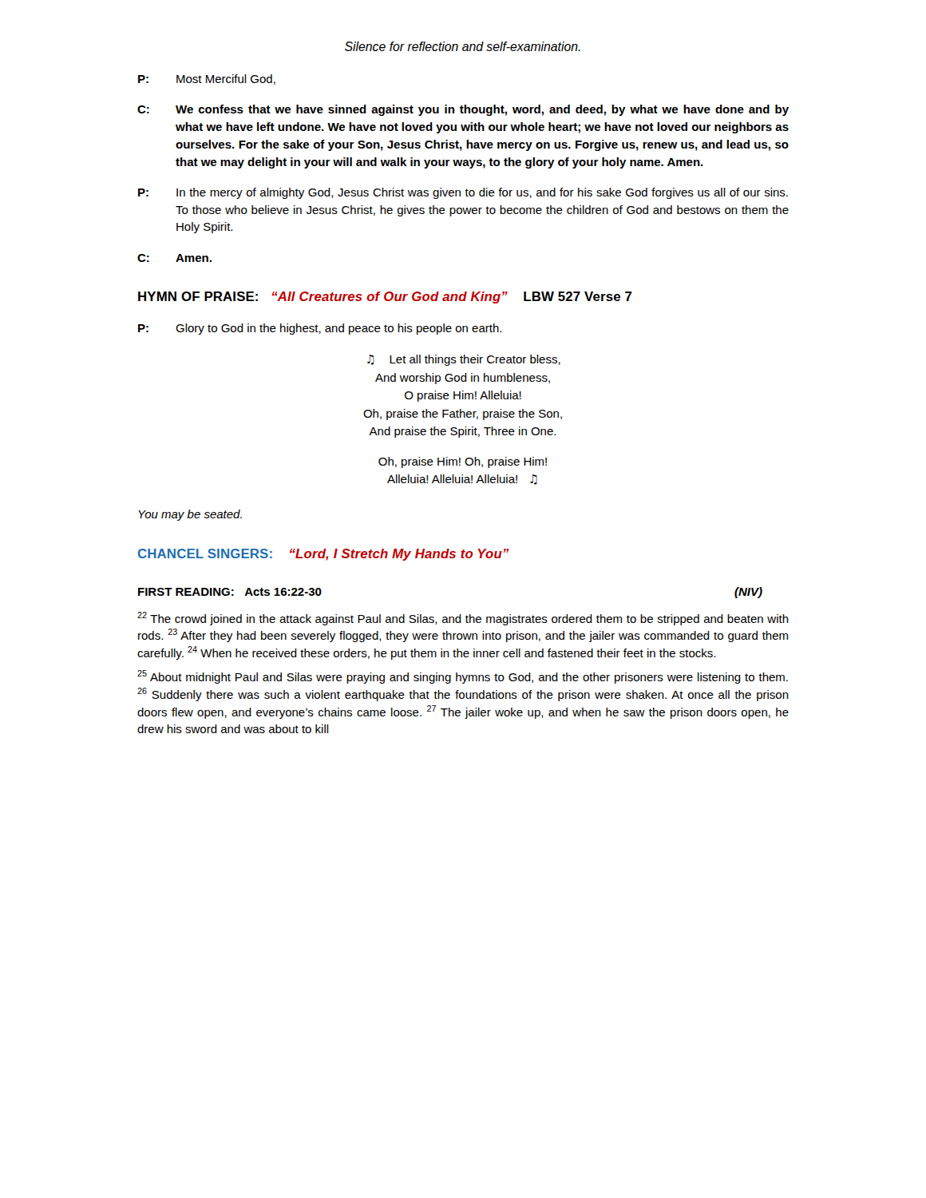Silence for reflection and self-examination.
P:
Most Merciful God,
C:
We confess that we have sinned against you in thought, word, and deed, by what we have done and by what we have left undone. We have not loved you with our whole heart; we have not loved our neighbors as ourselves. For the sake of your Son, Jesus Christ, have mercy on us. Forgive us, renew us, and lead us, so that we may delight in your will and walk in your ways, to the glory of your holy name. Amen.
P:
In the mercy of almighty God, Jesus Christ was given to die for us, and for his sake God forgives us all of our sins. To those who believe in Jesus Christ, he gives the power to become the children of God and bestows on them the Holy Spirit.
C:
Amen.
HYMN OF PRAISE: “All Creatures of Our God and King” LBW 527 Verse 7
P:
Glory to God in the highest, and peace to his people on earth.
♫ Let all things their Creator bless,
And worship God in humbleness,
O praise Him! Alleluia!
Oh, praise the Father, praise the Son,
And praise the Spirit, Three in One.
Oh, praise Him! Oh, praise Him!
Alleluia! Alleluia! Alleluia! ♫
You may be seated.
CHANCEL SINGERS: “Lord, I Stretch My Hands to You”
FIRST READING: Acts 16:22-30 (NIV)
22 The crowd joined in the attack against Paul and Silas, and the magistrates ordered them to be stripped and beaten with rods. 23 After they had been severely flogged, they were thrown into prison, and the jailer was commanded to guard them carefully. 24 When he received these orders, he put them in the inner cell and fastened their feet in the stocks.
25 About midnight Paul and Silas were praying and singing hymns to God, and the other prisoners were listening to them. 26 Suddenly there was such a violent earthquake that the foundations of the prison were shaken. At once all the prison doors flew open, and everyone’s chains came loose. 27 The jailer woke up, and when he saw the prison doors open, he drew his sword and was about to kill